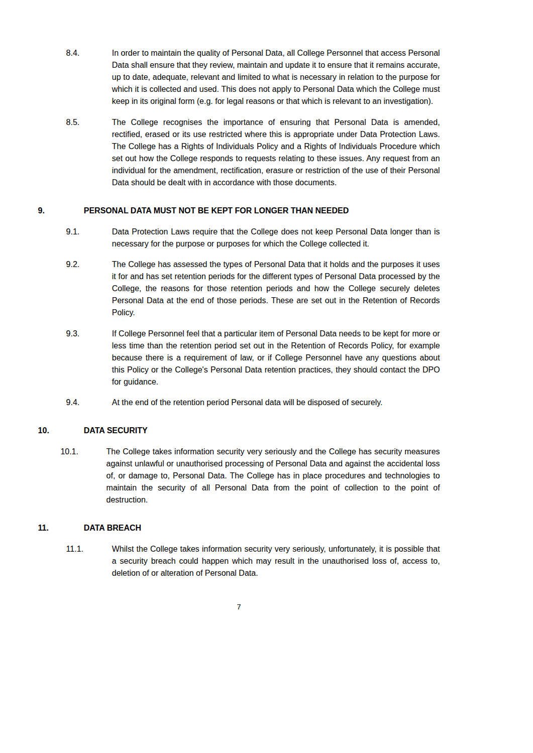8.4.
In order to maintain the quality of Personal Data, all College Personnel that access Personal Data shall ensure that they review, maintain and update it to ensure that it remains accurate, up to date, adequate, relevant and limited to what is necessary in relation to the purpose for which it is collected and used. This does not apply to Personal Data which the College must keep in its original form (e.g. for legal reasons or that which is relevant to an investigation).
8.5.
The College recognises the importance of ensuring that Personal Data is amended, rectified, erased or its use restricted where this is appropriate under Data Protection Laws. The College has a Rights of Individuals Policy and a Rights of Individuals Procedure which set out how the College responds to requests relating to these issues. Any request from an individual for the amendment, rectification, erasure or restriction of the use of their Personal Data should be dealt with in accordance with those documents.
9.
Personal Data must not be kept for longer than needed
9.1.
Data Protection Laws require that the College does not keep Personal Data longer than is necessary for the purpose or purposes for which the College collected it.
9.2.
The College has assessed the types of Personal Data that it holds and the purposes it uses it for and has set retention periods for the different types of Personal Data processed by the College, the reasons for those retention periods and how the College securely deletes Personal Data at the end of those periods. These are set out in the Retention of Records Policy.
9.3.
If College Personnel feel that a particular item of Personal Data needs to be kept for more or less time than the retention period set out in the Retention of Records Policy, for example because there is a requirement of law, or if College Personnel have any questions about this Policy or the College's Personal Data retention practices, they should contact the DPO for guidance.
9.4.
At the end of the retention period Personal data will be disposed of securely.
10.
Data Security
10.1.
The College takes information security very seriously and the College has security measures against unlawful or unauthorised processing of Personal Data and against the accidental loss of, or damage to, Personal Data. The College has in place procedures and technologies to maintain the security of all Personal Data from the point of collection to the point of destruction.
11.
Data Breach
11.1.
Whilst the College takes information security very seriously, unfortunately, it is possible that a security breach could happen which may result in the unauthorised loss of, access to, deletion of or alteration of Personal Data.
7